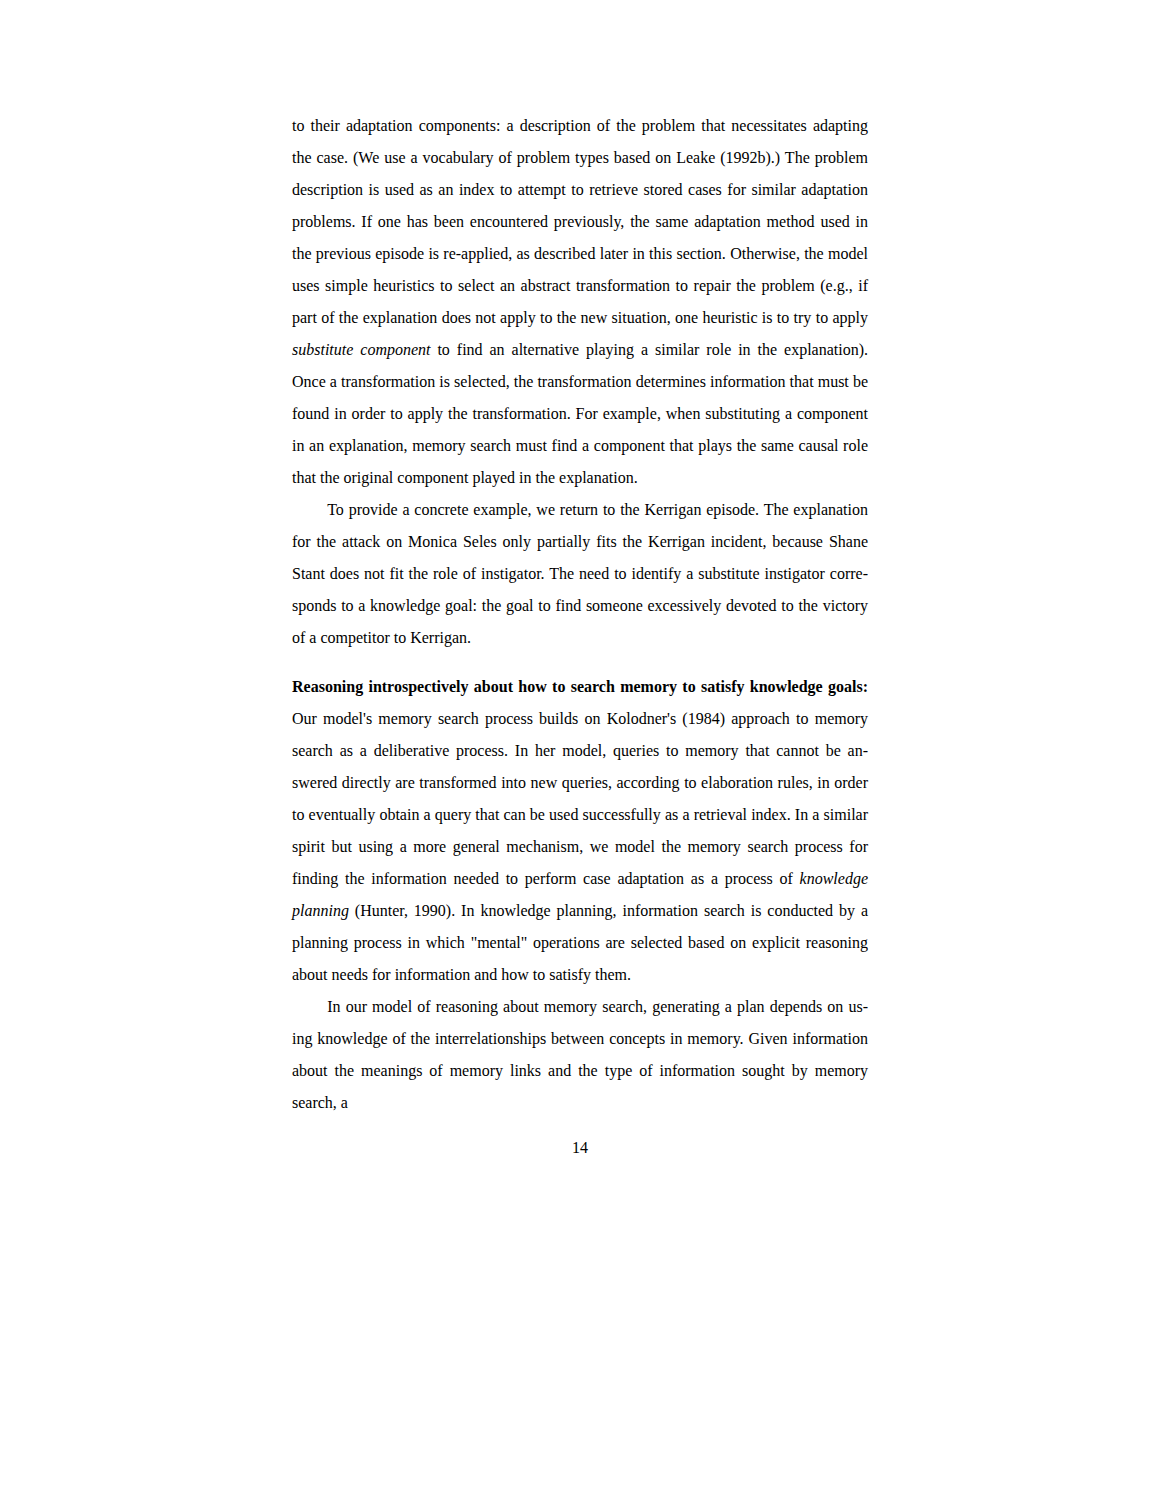to their adaptation components: a description of the problem that necessitates adapting the case. (We use a vocabulary of problem types based on Leake (1992b).) The problem description is used as an index to attempt to retrieve stored cases for similar adaptation problems. If one has been encountered previously, the same adaptation method used in the previous episode is re-applied, as described later in this section. Otherwise, the model uses simple heuristics to select an abstract transformation to repair the problem (e.g., if part of the explanation does not apply to the new situation, one heuristic is to try to apply substitute component to find an alternative playing a similar role in the explanation). Once a transformation is selected, the transformation determines information that must be found in order to apply the transformation. For example, when substituting a component in an explanation, memory search must find a component that plays the same causal role that the original component played in the explanation.
To provide a concrete example, we return to the Kerrigan episode. The explanation for the attack on Monica Seles only partially fits the Kerrigan incident, because Shane Stant does not fit the role of instigator. The need to identify a substitute instigator corresponds to a knowledge goal: the goal to find someone excessively devoted to the victory of a competitor to Kerrigan.
Reasoning introspectively about how to search memory to satisfy knowledge goals: Our model's memory search process builds on Kolodner's (1984) approach to memory search as a deliberative process. In her model, queries to memory that cannot be answered directly are transformed into new queries, according to elaboration rules, in order to eventually obtain a query that can be used successfully as a retrieval index. In a similar spirit but using a more general mechanism, we model the memory search process for finding the information needed to perform case adaptation as a process of knowledge planning (Hunter, 1990). In knowledge planning, information search is conducted by a planning process in which "mental" operations are selected based on explicit reasoning about needs for information and how to satisfy them.
In our model of reasoning about memory search, generating a plan depends on using knowledge of the interrelationships between concepts in memory. Given information about the meanings of memory links and the type of information sought by memory search, a
14